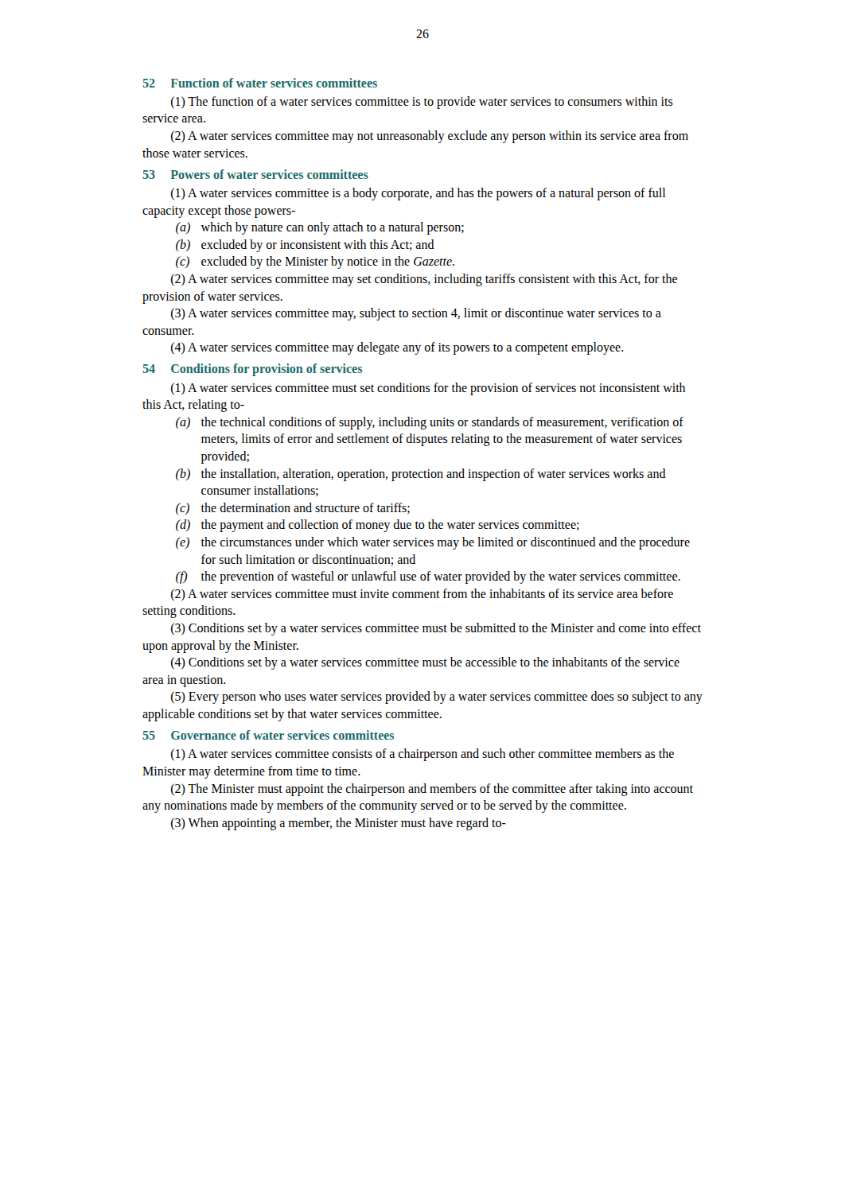26
52 Function of water services committees
(1) The function of a water services committee is to provide water services to consumers within its service area.
(2) A water services committee may not unreasonably exclude any person within its service area from those water services.
53 Powers of water services committees
(1) A water services committee is a body corporate, and has the powers of a natural person of full capacity except those powers-
(a) which by nature can only attach to a natural person;
(b) excluded by or inconsistent with this Act; and
(c) excluded by the Minister by notice in the Gazette.
(2) A water services committee may set conditions, including tariffs consistent with this Act, for the provision of water services.
(3) A water services committee may, subject to section 4, limit or discontinue water services to a consumer.
(4) A water services committee may delegate any of its powers to a competent employee.
54 Conditions for provision of services
(1) A water services committee must set conditions for the provision of services not inconsistent with this Act, relating to-
(a) the technical conditions of supply, including units or standards of measurement, verification of meters, limits of error and settlement of disputes relating to the measurement of water services provided;
(b) the installation, alteration, operation, protection and inspection of water services works and consumer installations;
(c) the determination and structure of tariffs;
(d) the payment and collection of money due to the water services committee;
(e) the circumstances under which water services may be limited or discontinued and the procedure for such limitation or discontinuation; and
(f) the prevention of wasteful or unlawful use of water provided by the water services committee.
(2) A water services committee must invite comment from the inhabitants of its service area before setting conditions.
(3) Conditions set by a water services committee must be submitted to the Minister and come into effect upon approval by the Minister.
(4) Conditions set by a water services committee must be accessible to the inhabitants of the service area in question.
(5) Every person who uses water services provided by a water services committee does so subject to any applicable conditions set by that water services committee.
55 Governance of water services committees
(1) A water services committee consists of a chairperson and such other committee members as the Minister may determine from time to time.
(2) The Minister must appoint the chairperson and members of the committee after taking into account any nominations made by members of the community served or to be served by the committee.
(3) When appointing a member, the Minister must have regard to-